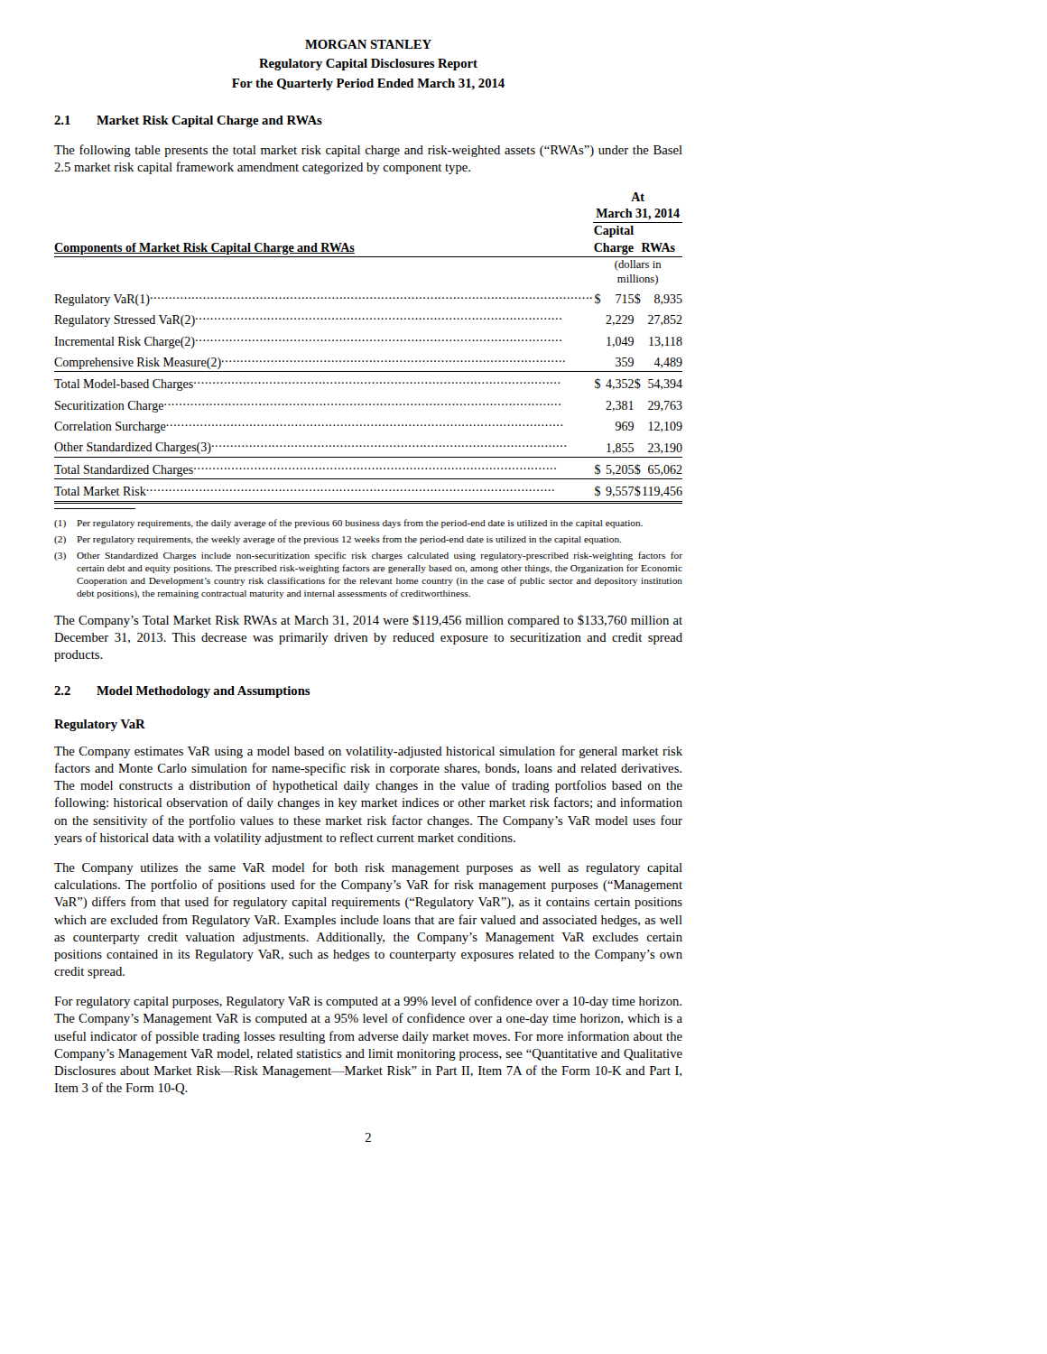MORGAN STANLEY
Regulatory Capital Disclosures Report
For the Quarterly Period Ended March 31, 2014
2.1 Market Risk Capital Charge and RWAs
The following table presents the total market risk capital charge and risk-weighted assets (“RWAs”) under the Basel 2.5 market risk capital framework amendment categorized by component type.
| | At |
| | March 31, 2014 |
| Components of Market Risk Capital Charge and RWAs | Capital Charge | RWAs |
| | (dollars in millions) |
| Regulatory VaR(1) ..................................................................................................................... | $ | 715 | $ | 8,935 |
| Regulatory Stressed VaR(2) ................................................................................................. | | 2,229 | | 27,852 |
| Incremental Risk Charge(2) ................................................................................................. | | 1,049 | | 13,118 |
| Comprehensive Risk Measure(2) ........................................................................................... | | 359 | | 4,489 |
| Total Model-based Charges ................................................................................................. | $ | 4,352 | $ | 54,394 |
| Securitization Charge ......................................................................................................... | | 2,381 | | 29,763 |
| Correlation Surcharge ......................................................................................................... | | 969 | | 12,109 |
| Other Standardized Charges(3) .............................................................................................. | | 1,855 | | 23,190 |
| Total Standardized Charges ................................................................................................ | $ | 5,205 | $ | 65,062 |
| Total Market Risk ............................................................................................................ | $ | 9,557 | $ | 119,456 |
(1)
Per regulatory requirements, the daily average of the previous 60 business days from the period-end date is utilized in the capital equation.
(2)
Per regulatory requirements, the weekly average of the previous 12 weeks from the period-end date is utilized in the capital equation.
(3)
Other Standardized Charges include non-securitization specific risk charges calculated using regulatory-prescribed risk-weighting factors for certain debt and equity positions. The prescribed risk-weighting factors are generally based on, among other things, the Organization for Economic Cooperation and Development’s country risk classifications for the relevant home country (in the case of public sector and depository institution debt positions), the remaining contractual maturity and internal assessments of creditworthiness.
The Company’s Total Market Risk RWAs at March 31, 2014 were $119,456 million compared to $133,760 million at December 31, 2013. This decrease was primarily driven by reduced exposure to securitization and credit spread products.
2.2 Model Methodology and Assumptions
Regulatory VaR
The Company estimates VaR using a model based on volatility-adjusted historical simulation for general market risk factors and Monte Carlo simulation for name-specific risk in corporate shares, bonds, loans and related derivatives. The model constructs a distribution of hypothetical daily changes in the value of trading portfolios based on the following: historical observation of daily changes in key market indices or other market risk factors; and information on the sensitivity of the portfolio values to these market risk factor changes. The Company’s VaR model uses four years of historical data with a volatility adjustment to reflect current market conditions.
The Company utilizes the same VaR model for both risk management purposes as well as regulatory capital calculations. The portfolio of positions used for the Company’s VaR for risk management purposes (“Management VaR”) differs from that used for regulatory capital requirements (“Regulatory VaR”), as it contains certain positions which are excluded from Regulatory VaR. Examples include loans that are fair valued and associated hedges, as well as counterparty credit valuation adjustments. Additionally, the Company’s Management VaR excludes certain positions contained in its Regulatory VaR, such as hedges to counterparty exposures related to the Company’s own credit spread.
For regulatory capital purposes, Regulatory VaR is computed at a 99% level of confidence over a 10-day time horizon. The Company’s Management VaR is computed at a 95% level of confidence over a one-day time horizon, which is a useful indicator of possible trading losses resulting from adverse daily market moves. For more information about the Company’s Management VaR model, related statistics and limit monitoring process, see “Quantitative and Qualitative Disclosures about Market Risk—Risk Management—Market Risk” in Part II, Item 7A of the Form 10-K and Part I, Item 3 of the Form 10-Q.
2